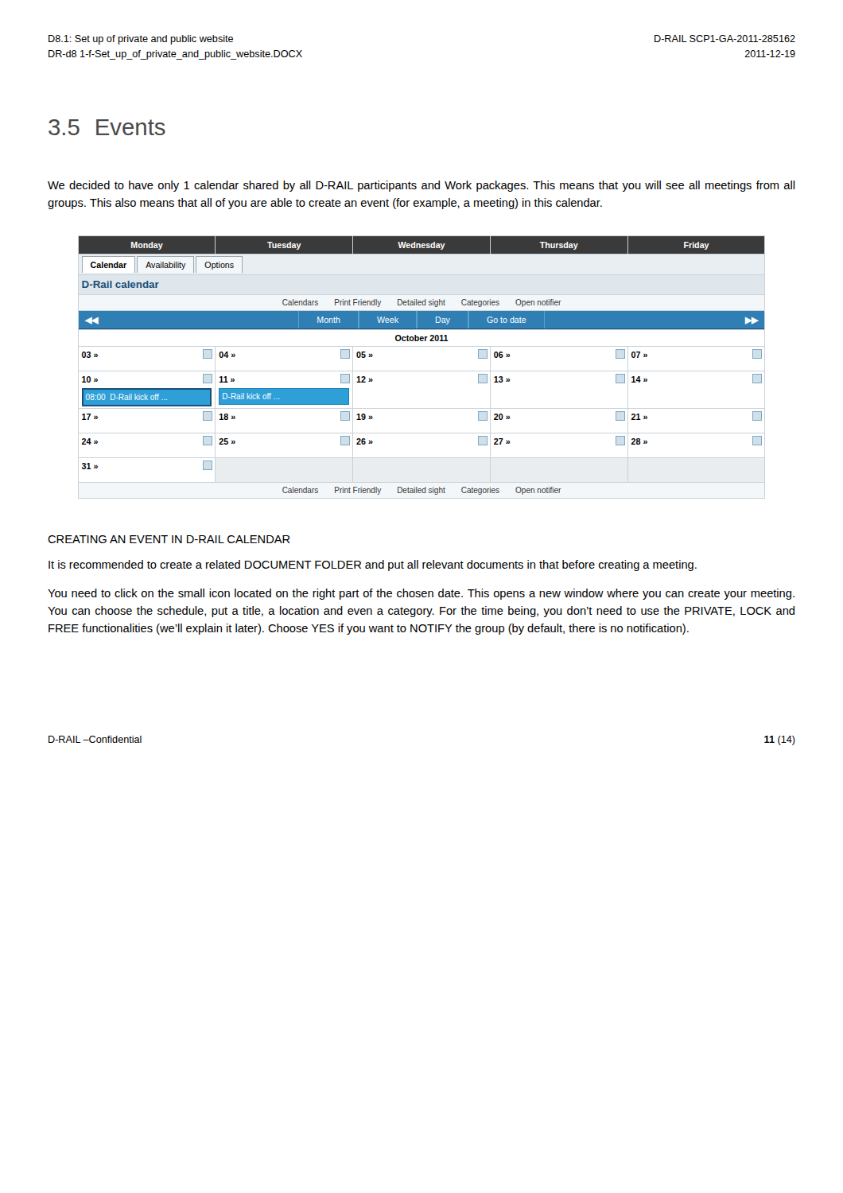D8.1: Set up of private and public website
DR-d8 1-f-Set_up_of_private_and_public_website.DOCX
D-RAIL SCP1-GA-2011-285162
2011-12-19
3.5 Events
We decided to have only 1 calendar shared by all D-RAIL participants and Work packages. This means that you will see all meetings from all groups. This also means that all of you are able to create an event (for example, a meeting) in this calendar.
| Calendar Availability Options |
| D-Rail calendar |
| Calendars Print Friendly Detailed sight Categories Open notifier |
| ◀◀ Month Week Day Go to date ▶▶ |
| October 2011 |
| Monday | Tuesday | Wednesday | Thursday | Friday |
| 03 » | 04 » | 05 » | 06 » | 07 » |
| 10 » 08:00 D-Rail kick off ... | 11 » D-Rail kick off ... | 12 » | 13 » | 14 » |
| 17 » | 18 » | 19 » | 20 » | 21 » |
| 24 » | 25 » | 26 » | 27 » | 28 » |
| 31 » | | | | |
| Calendars Print Friendly Detailed sight Categories Open notifier |
CREATING AN EVENT IN D-RAIL CALENDAR
It is recommended to create a related DOCUMENT FOLDER and put all relevant documents in that before creating a meeting.
You need to click on the small icon located on the right part of the chosen date. This opens a new window where you can create your meeting. You can choose the schedule, put a title, a location and even a category. For the time being, you don’t need to use the PRIVATE, LOCK and FREE functionalities (we’ll explain it later). Choose YES if you want to NOTIFY the group (by default, there is no notification).
D-RAIL –Confidential
11 (14)